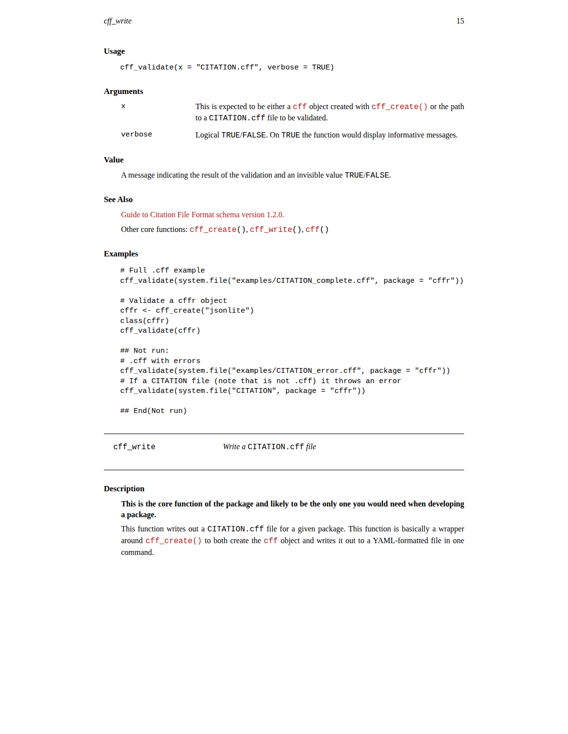cff_write 15
Usage
cff_validate(x = "CITATION.cff", verbose = TRUE)
Arguments
x
This is expected to be either a cff object created with cff_create() or the path to a CITATION.cff file to be validated.
verbose
Logical TRUE/FALSE. On TRUE the function would display informative messages.
Value
A message indicating the result of the validation and an invisible value TRUE/FALSE.
See Also
Guide to Citation File Format schema version 1.2.0.
Other core functions: cff_create(), cff_write(), cff()
Examples
# Full .cff example
cff_validate(system.file("examples/CITATION_complete.cff", package = "cffr"))

# Validate a cffr object
cffr <- cff_create("jsonlite")
class(cffr)
cff_validate(cffr)

## Not run:
# .cff with errors
cff_validate(system.file("examples/CITATION_error.cff", package = "cffr"))
# If a CITATION file (note that is not .cff) it throws an error
cff_validate(system.file("CITATION", package = "cffr"))

## End(Not run)
cff_write Write a CITATION.cff file
Description
This is the core function of the package and likely to be the only one you would need when developing a package.
This function writes out a CITATION.cff file for a given package. This function is basically a wrapper around cff_create() to both create the cff object and writes it out to a YAML-formatted file in one command.